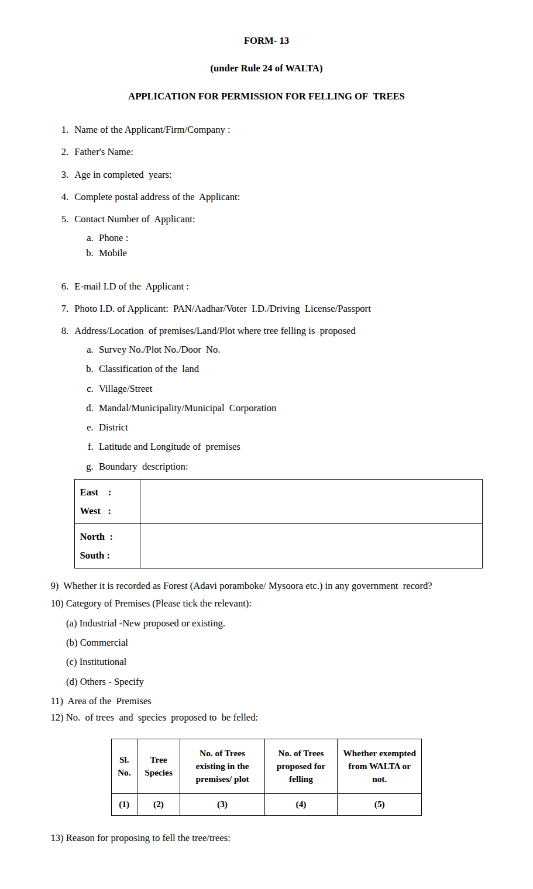FORM- 13
(under Rule 24 of WALTA)
APPLICATION FOR PERMISSION FOR FELLING OF TREES
Name of the Applicant/Firm/Company :
Father's Name:
Age in completed years:
Complete postal address of the Applicant:
Contact Number of Applicant:
Phone :
Mobile
E-mail I.D of the Applicant :
Photo I.D. of Applicant: PAN/Aadhar/Voter I.D./Driving License/Passport
Address/Location of premises/Land/Plot where tree felling is proposed
Survey No./Plot No./Door No.
Classification of the land
Village/Street
Mandal/Municipality/Municipal Corporation
District
Latitude and Longitude of premises
Boundary description:
| East : West : | |
| North : South : | |
9) Whether it is recorded as Forest (Adavi poramboke/ Mysoora etc.) in any government record?
10) Category of Premises (Please tick the relevant):
(a) Industrial -New proposed or existing.
(b) Commercial
(c) Institutional
(d) Others - Specify
11) Area of the Premises
12) No. of trees and species proposed to be felled:
| Sl. No. | Tree Species | No. of Trees existing in the premises/ plot | No. of Trees proposed for felling | Whether exempted from WALTA or not. |
| --- | --- | --- | --- | --- |
| (1) | (2) | (3) | (4) | (5) |
13) Reason for proposing to fell the tree/trees: